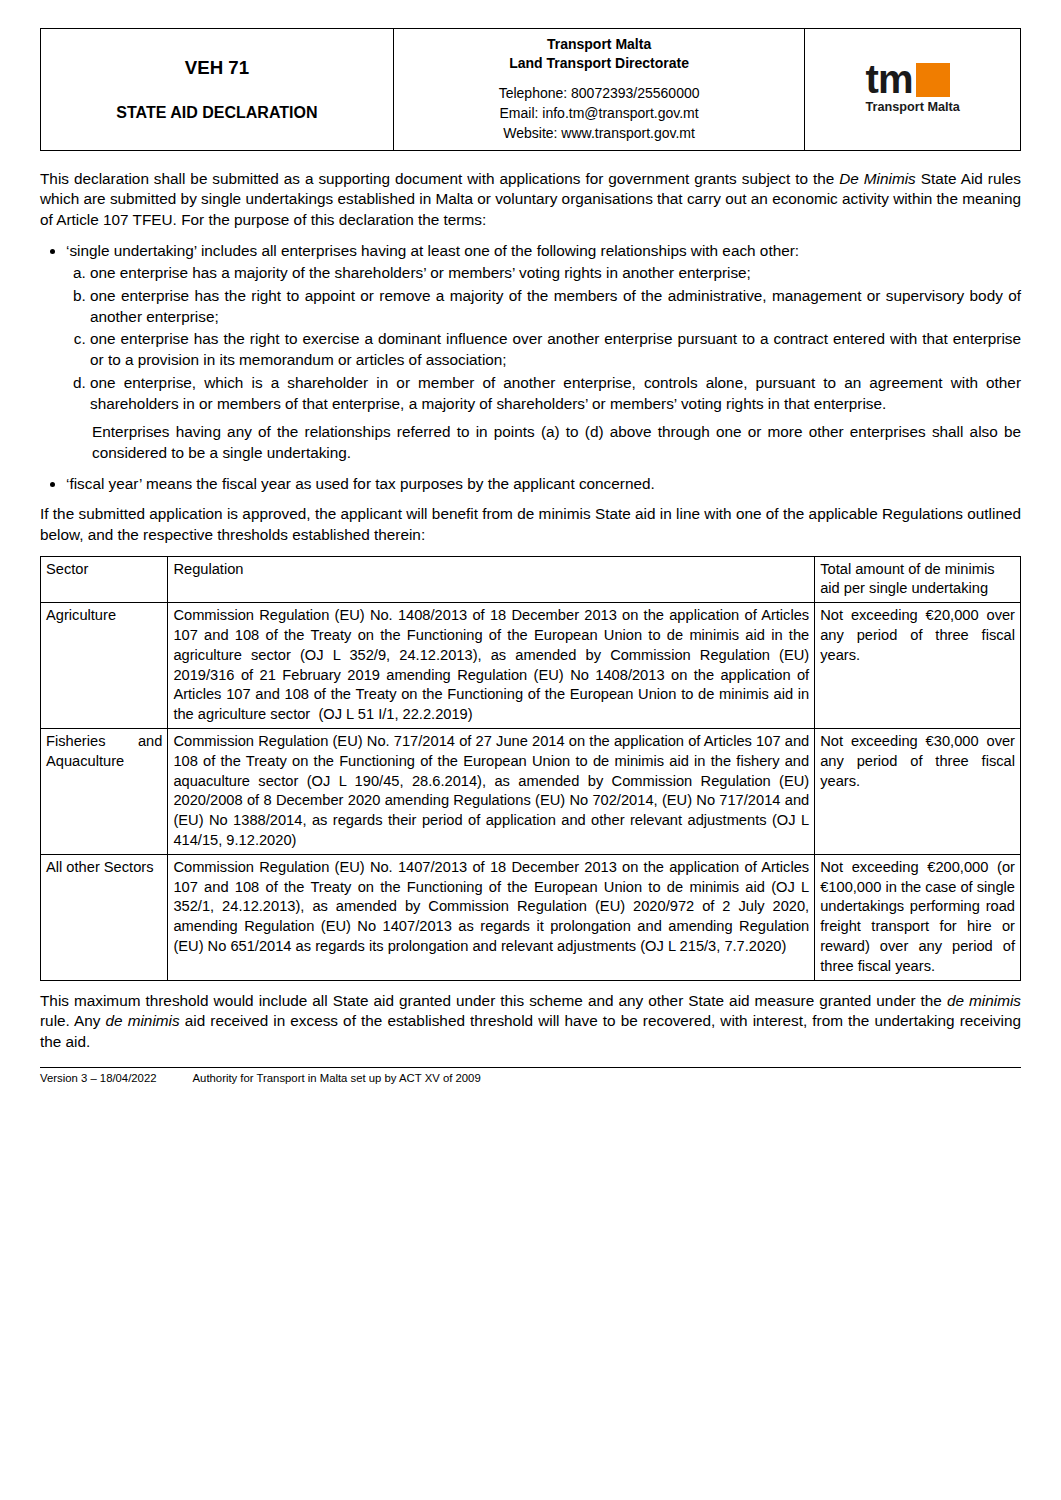| VEH 71 STATE AID DECLARATION | Transport Malta Land Transport Directorate Telephone: 80072393/25560000 Email: info.tm@transport.gov.mt Website: www.transport.gov.mt | tm Transport Malta |
This declaration shall be submitted as a supporting document with applications for government grants subject to the De Minimis State Aid rules which are submitted by single undertakings established in Malta or voluntary organisations that carry out an economic activity within the meaning of Article 107 TFEU. For the purpose of this declaration the terms:
‘single undertaking’ includes all enterprises having at least one of the following relationships with each other:
one enterprise has a majority of the shareholders’ or members’ voting rights in another enterprise;
one enterprise has the right to appoint or remove a majority of the members of the administrative, management or supervisory body of another enterprise;
one enterprise has the right to exercise a dominant influence over another enterprise pursuant to a contract entered with that enterprise or to a provision in its memorandum or articles of association;
one enterprise, which is a shareholder in or member of another enterprise, controls alone, pursuant to an agreement with other shareholders in or members of that enterprise, a majority of shareholders’ or members’ voting rights in that enterprise.
Enterprises having any of the relationships referred to in points (a) to (d) above through one or more other enterprises shall also be considered to be a single undertaking.
‘fiscal year’ means the fiscal year as used for tax purposes by the applicant concerned.
If the submitted application is approved, the applicant will benefit from de minimis State aid in line with one of the applicable Regulations outlined below, and the respective thresholds established therein:
| Sector | Regulation | Total amount of de minimis aid per single undertaking |
| --- | --- | --- |
| Agriculture | Commission Regulation (EU) No. 1408/2013 of 18 December 2013 on the application of Articles 107 and 108 of the Treaty on the Functioning of the European Union to de minimis aid in the agriculture sector (OJ L 352/9, 24.12.2013), as amended by Commission Regulation (EU) 2019/316 of 21 February 2019 amending Regulation (EU) No 1408/2013 on the application of Articles 107 and 108 of the Treaty on the Functioning of the European Union to de minimis aid in the agriculture sector (OJ L 51 I/1, 22.2.2019) | Not exceeding €20,000 over any period of three fiscal years. |
| Fisheries and Aquaculture | Commission Regulation (EU) No. 717/2014 of 27 June 2014 on the application of Articles 107 and 108 of the Treaty on the Functioning of the European Union to de minimis aid in the fishery and aquaculture sector (OJ L 190/45, 28.6.2014), as amended by Commission Regulation (EU) 2020/2008 of 8 December 2020 amending Regulations (EU) No 702/2014, (EU) No 717/2014 and (EU) No 1388/2014, as regards their period of application and other relevant adjustments (OJ L 414/15, 9.12.2020) | Not exceeding €30,000 over any period of three fiscal years. |
| All other Sectors | Commission Regulation (EU) No. 1407/2013 of 18 December 2013 on the application of Articles 107 and 108 of the Treaty on the Functioning of the European Union to de minimis aid (OJ L 352/1, 24.12.2013), as amended by Commission Regulation (EU) 2020/972 of 2 July 2020, amending Regulation (EU) No 1407/2013 as regards it prolongation and amending Regulation (EU) No 651/2014 as regards its prolongation and relevant adjustments (OJ L 215/3, 7.7.2020) | Not exceeding €200,000 (or €100,000 in the case of single undertakings performing road freight transport for hire or reward) over any period of three fiscal years. |
This maximum threshold would include all State aid granted under this scheme and any other State aid measure granted under the de minimis rule. Any de minimis aid received in excess of the established threshold will have to be recovered, with interest, from the undertaking receiving the aid.
Version 3 – 18/04/2022 Authority for Transport in Malta set up by ACT XV of 2009